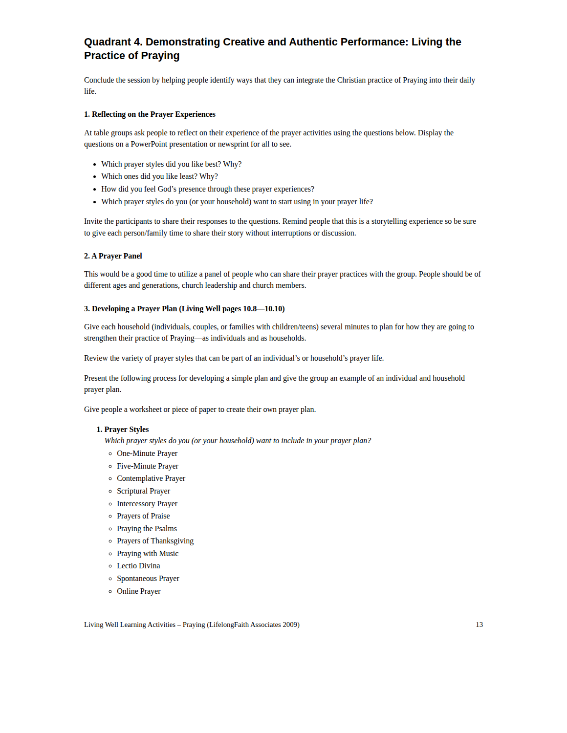Quadrant 4. Demonstrating Creative and Authentic Performance: Living the Practice of Praying
Conclude the session by helping people identify ways that they can integrate the Christian practice of Praying into their daily life.
1. Reflecting on the Prayer Experiences
At table groups ask people to reflect on their experience of the prayer activities using the questions below. Display the questions on a PowerPoint presentation or newsprint for all to see.
Which prayer styles did you like best? Why?
Which ones did you like least? Why?
How did you feel God’s presence through these prayer experiences?
Which prayer styles do you (or your household) want to start using in your prayer life?
Invite the participants to share their responses to the questions. Remind people that this is a storytelling experience so be sure to give each person/family time to share their story without interruptions or discussion.
2. A Prayer Panel
This would be a good time to utilize a panel of people who can share their prayer practices with the group. People should be of different ages and generations, church leadership and church members.
3. Developing a Prayer Plan (Living Well pages 10.8—10.10)
Give each household (individuals, couples, or families with children/teens) several minutes to plan for how they are going to strengthen their practice of Praying—as individuals and as households.
Review the variety of prayer styles that can be part of an individual’s or household’s prayer life.
Present the following process for developing a simple plan and give the group an example of an individual and household prayer plan.
Give people a worksheet or piece of paper to create their own prayer plan.
Prayer Styles Which prayer styles do you (or your household) want to include in your prayer plan?
One-Minute Prayer
Five-Minute Prayer
Contemplative Prayer
Scriptural Prayer
Intercessory Prayer
Prayers of Praise
Praying the Psalms
Prayers of Thanksgiving
Praying with Music
Lectio Divina
Spontaneous Prayer
Online Prayer
Living Well Learning Activities – Praying (LifelongFaith Associates 2009) 13